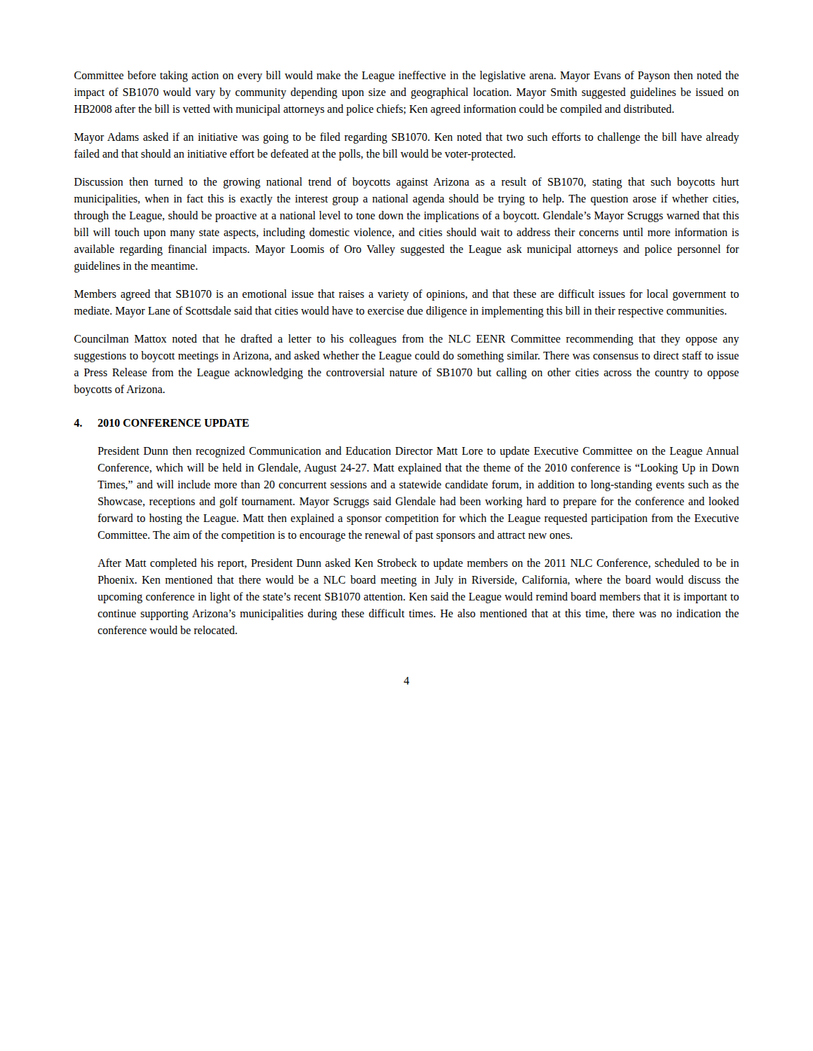Committee before taking action on every bill would make the League ineffective in the legislative arena. Mayor Evans of Payson then noted the impact of SB1070 would vary by community depending upon size and geographical location. Mayor Smith suggested guidelines be issued on HB2008 after the bill is vetted with municipal attorneys and police chiefs; Ken agreed information could be compiled and distributed.
Mayor Adams asked if an initiative was going to be filed regarding SB1070. Ken noted that two such efforts to challenge the bill have already failed and that should an initiative effort be defeated at the polls, the bill would be voter-protected.
Discussion then turned to the growing national trend of boycotts against Arizona as a result of SB1070, stating that such boycotts hurt municipalities, when in fact this is exactly the interest group a national agenda should be trying to help. The question arose if whether cities, through the League, should be proactive at a national level to tone down the implications of a boycott. Glendale’s Mayor Scruggs warned that this bill will touch upon many state aspects, including domestic violence, and cities should wait to address their concerns until more information is available regarding financial impacts. Mayor Loomis of Oro Valley suggested the League ask municipal attorneys and police personnel for guidelines in the meantime.
Members agreed that SB1070 is an emotional issue that raises a variety of opinions, and that these are difficult issues for local government to mediate. Mayor Lane of Scottsdale said that cities would have to exercise due diligence in implementing this bill in their respective communities.
Councilman Mattox noted that he drafted a letter to his colleagues from the NLC EENR Committee recommending that they oppose any suggestions to boycott meetings in Arizona, and asked whether the League could do something similar. There was consensus to direct staff to issue a Press Release from the League acknowledging the controversial nature of SB1070 but calling on other cities across the country to oppose boycotts of Arizona.
4. 2010 CONFERENCE UPDATE
President Dunn then recognized Communication and Education Director Matt Lore to update Executive Committee on the League Annual Conference, which will be held in Glendale, August 24-27. Matt explained that the theme of the 2010 conference is “Looking Up in Down Times,” and will include more than 20 concurrent sessions and a statewide candidate forum, in addition to long-standing events such as the Showcase, receptions and golf tournament. Mayor Scruggs said Glendale had been working hard to prepare for the conference and looked forward to hosting the League. Matt then explained a sponsor competition for which the League requested participation from the Executive Committee. The aim of the competition is to encourage the renewal of past sponsors and attract new ones.
After Matt completed his report, President Dunn asked Ken Strobeck to update members on the 2011 NLC Conference, scheduled to be in Phoenix. Ken mentioned that there would be a NLC board meeting in July in Riverside, California, where the board would discuss the upcoming conference in light of the state’s recent SB1070 attention. Ken said the League would remind board members that it is important to continue supporting Arizona’s municipalities during these difficult times. He also mentioned that at this time, there was no indication the conference would be relocated.
4